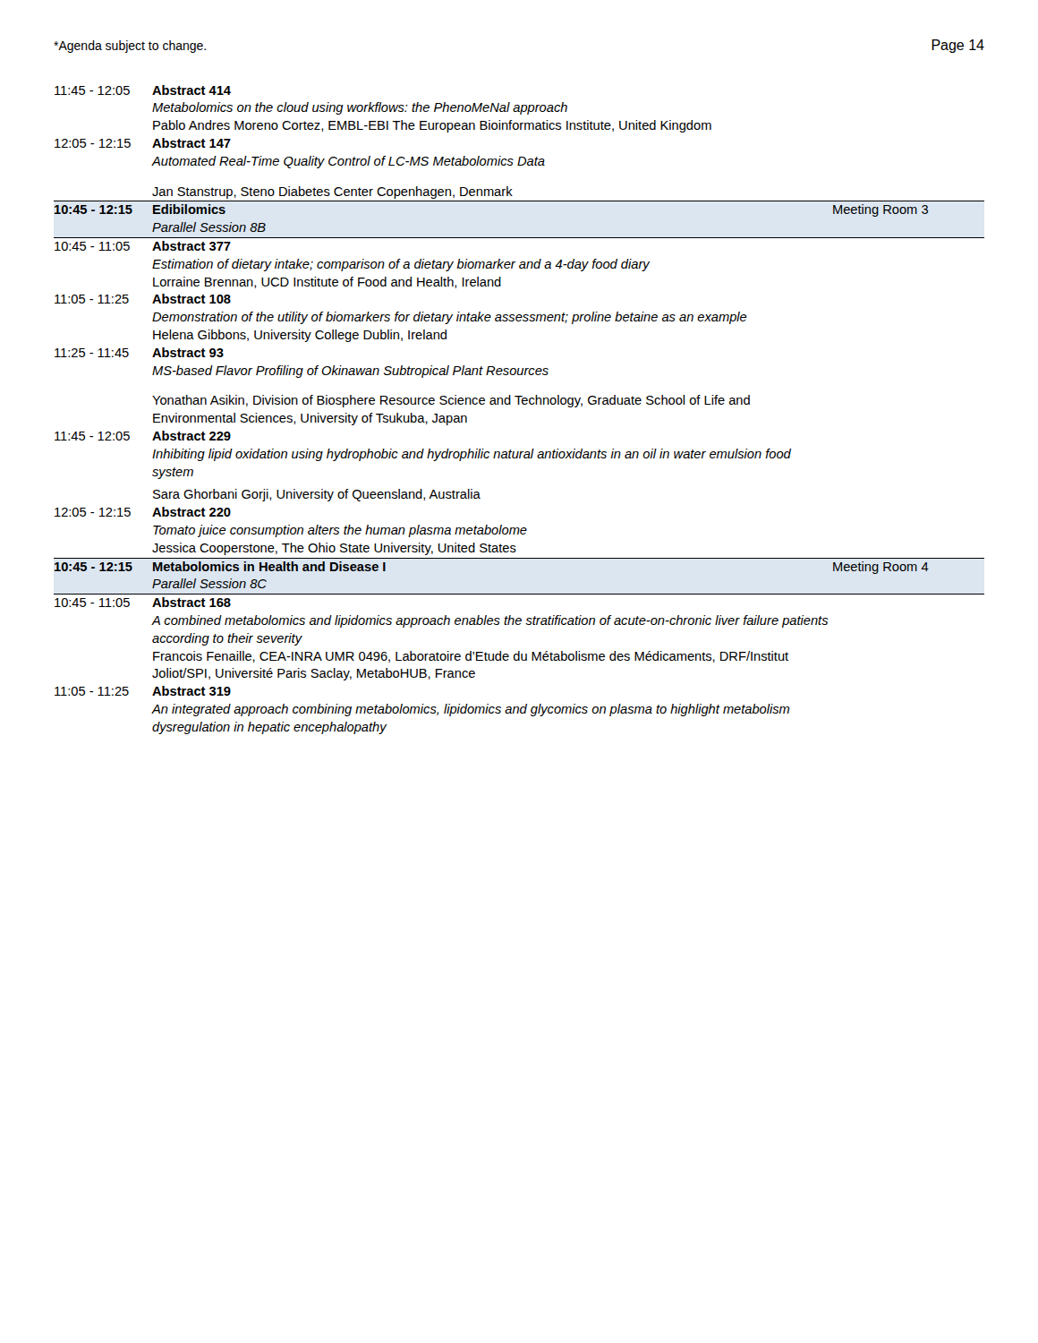*Agenda subject to change.
Page 14
| 11:45 - 12:05 | Abstract 414 Metabolomics on the cloud using workflows: the PhenoMeNal approach Pablo Andres Moreno Cortez, EMBL-EBI The European Bioinformatics Institute, United Kingdom | |
| 12:05 - 12:15 | Abstract 147 Automated Real-Time Quality Control of LC-MS Metabolomics Data Jan Stanstrup, Steno Diabetes Center Copenhagen, Denmark | |
| 10:45 - 12:15 | Edibilomics Parallel Session 8B | Meeting Room 3 |
| 10:45 - 11:05 | Abstract 377 Estimation of dietary intake; comparison of a dietary biomarker and a 4-day food diary Lorraine Brennan, UCD Institute of Food and Health, Ireland | |
| 11:05 - 11:25 | Abstract 108 Demonstration of the utility of biomarkers for dietary intake assessment; proline betaine as an example Helena Gibbons, University College Dublin, Ireland | |
| 11:25 - 11:45 | Abstract 93 MS-based Flavor Profiling of Okinawan Subtropical Plant Resources Yonathan Asikin, Division of Biosphere Resource Science and Technology, Graduate School of Life and Environmental Sciences, University of Tsukuba, Japan | |
| 11:45 - 12:05 | Abstract 229 Inhibiting lipid oxidation using hydrophobic and hydrophilic natural antioxidants in an oil in water emulsion food system Sara Ghorbani Gorji, University of Queensland, Australia | |
| 12:05 - 12:15 | Abstract 220 Tomato juice consumption alters the human plasma metabolome Jessica Cooperstone, The Ohio State University, United States | |
| 10:45 - 12:15 | Metabolomics in Health and Disease I Parallel Session 8C | Meeting Room 4 |
| 10:45 - 11:05 | Abstract 168 A combined metabolomics and lipidomics approach enables the stratification of acute-on-chronic liver failure patients according to their severity Francois Fenaille, CEA-INRA UMR 0496, Laboratoire d’Etude du Métabolisme des Médicaments, DRF/Institut Joliot/SPI, Université Paris Saclay, MetaboHUB, France | |
| 11:05 - 11:25 | Abstract 319 An integrated approach combining metabolomics, lipidomics and glycomics on plasma to highlight metabolism dysregulation in hepatic encephalopathy | |